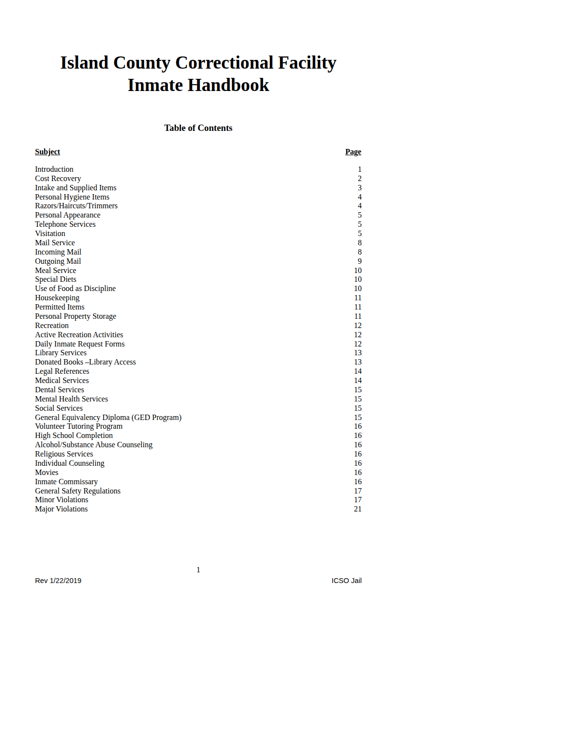Island County Correctional Facility
Inmate Handbook
Table of Contents
| Subject | Page |
| --- | --- |
| Introduction | 1 |
| Cost Recovery | 2 |
| Intake and Supplied Items | 3 |
| Personal Hygiene Items | 4 |
| Razors/Haircuts/Trimmers | 4 |
| Personal Appearance | 5 |
| Telephone Services | 5 |
| Visitation | 5 |
| Mail Service | 8 |
| Incoming Mail | 8 |
| Outgoing Mail | 9 |
| Meal Service | 10 |
| Special Diets | 10 |
| Use of Food as Discipline | 10 |
| Housekeeping | 11 |
| Permitted Items | 11 |
| Personal Property Storage | 11 |
| Recreation | 12 |
| Active Recreation Activities | 12 |
| Daily Inmate Request Forms | 12 |
| Library Services | 13 |
| Donated Books –Library Access | 13 |
| Legal References | 14 |
| Medical Services | 14 |
| Dental Services | 15 |
| Mental Health Services | 15 |
| Social Services | 15 |
| General Equivalency Diploma (GED Program) | 15 |
| Volunteer Tutoring Program | 16 |
| High School Completion | 16 |
| Alcohol/Substance Abuse Counseling | 16 |
| Religious Services | 16 |
| Individual Counseling | 16 |
| Movies | 16 |
| Inmate Commissary | 16 |
| General Safety Regulations | 17 |
| Minor Violations | 17 |
| Major Violations | 21 |
1
Rev 1/22/2019 ICSO Jail